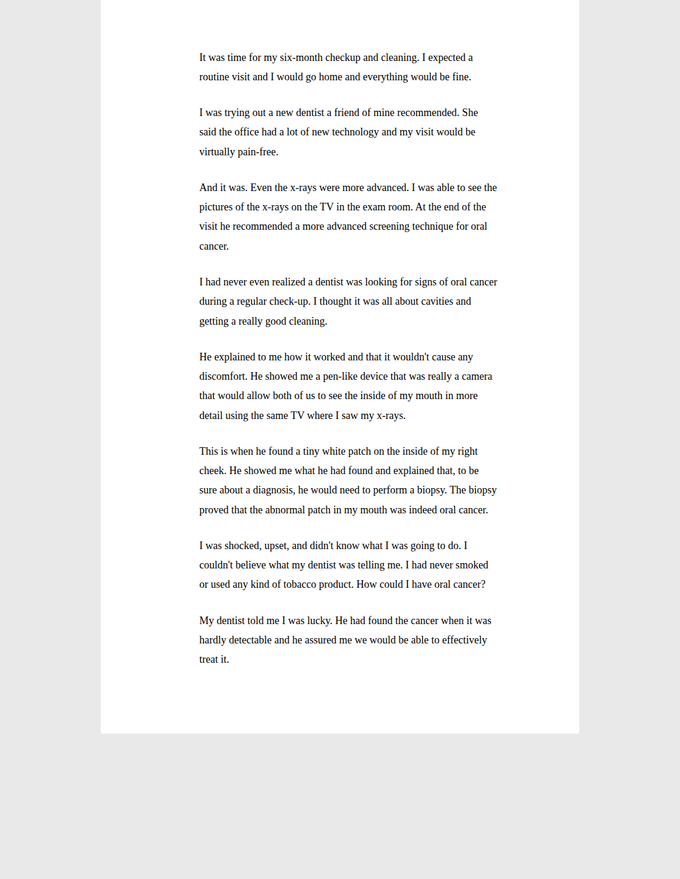It was time for my six-month checkup and cleaning. I expected a routine visit and I would go home and everything would be fine.
I was trying out a new dentist a friend of mine recommended. She said the office had a lot of new technology and my visit would be virtually pain-free.
And it was. Even the x-rays were more advanced. I was able to see the pictures of the x-rays on the TV in the exam room. At the end of the visit he recommended a more advanced screening technique for oral cancer.
I had never even realized a dentist was looking for signs of oral cancer during a regular check-up. I thought it was all about cavities and getting a really good cleaning.
He explained to me how it worked and that it wouldn't cause any discomfort. He showed me a pen-like device that was really a camera that would allow both of us to see the inside of my mouth in more detail using the same TV where I saw my x-rays.
This is when he found a tiny white patch on the inside of my right cheek. He showed me what he had found and explained that, to be sure about a diagnosis, he would need to perform a biopsy. The biopsy proved that the abnormal patch in my mouth was indeed oral cancer.
I was shocked, upset, and didn't know what I was going to do. I couldn't believe what my dentist was telling me. I had never smoked or used any kind of tobacco product. How could I have oral cancer?
My dentist told me I was lucky. He had found the cancer when it was hardly detectable and he assured me we would be able to effectively treat it.